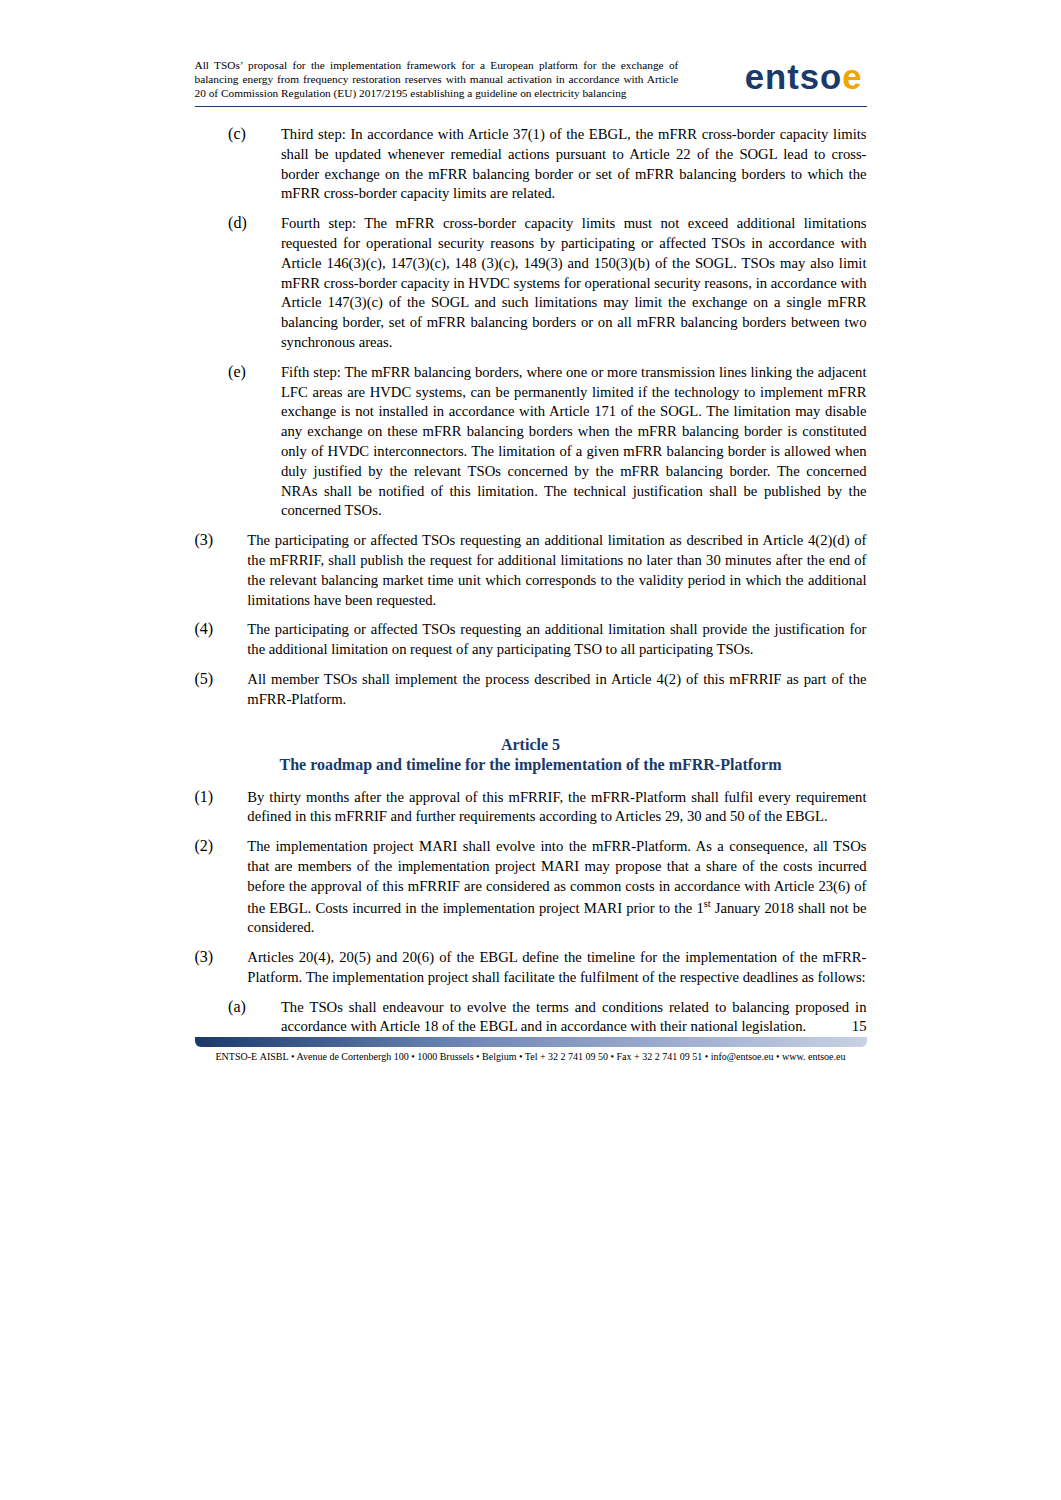All TSOs’ proposal for the implementation framework for a European platform for the exchange of balancing energy from frequency restoration reserves with manual activation in accordance with Article 20 of Commission Regulation (EU) 2017/2195 establishing a guideline on electricity balancing
entsoe
(c)
Third step: In accordance with Article 37(1) of the EBGL, the mFRR cross-border capacity limits shall be updated whenever remedial actions pursuant to Article 22 of the SOGL lead to cross-border exchange on the mFRR balancing border or set of mFRR balancing borders to which the mFRR cross-border capacity limits are related.
(d)
Fourth step: The mFRR cross-border capacity limits must not exceed additional limitations requested for operational security reasons by participating or affected TSOs in accordance with Article 146(3)(c), 147(3)(c), 148 (3)(c), 149(3) and 150(3)(b) of the SOGL. TSOs may also limit mFRR cross-border capacity in HVDC systems for operational security reasons, in accordance with Article 147(3)(c) of the SOGL and such limitations may limit the exchange on a single mFRR balancing border, set of mFRR balancing borders or on all mFRR balancing borders between two synchronous areas.
(e)
Fifth step: The mFRR balancing borders, where one or more transmission lines linking the adjacent LFC areas are HVDC systems, can be permanently limited if the technology to implement mFRR exchange is not installed in accordance with Article 171 of the SOGL. The limitation may disable any exchange on these mFRR balancing borders when the mFRR balancing border is constituted only of HVDC interconnectors. The limitation of a given mFRR balancing border is allowed when duly justified by the relevant TSOs concerned by the mFRR balancing border. The concerned NRAs shall be notified of this limitation. The technical justification shall be published by the concerned TSOs.
(3)
The participating or affected TSOs requesting an additional limitation as described in Article 4(2)(d) of the mFRRIF, shall publish the request for additional limitations no later than 30 minutes after the end of the relevant balancing market time unit which corresponds to the validity period in which the additional limitations have been requested.
(4)
The participating or affected TSOs requesting an additional limitation shall provide the justification for the additional limitation on request of any participating TSO to all participating TSOs.
(5)
All member TSOs shall implement the process described in Article 4(2) of this mFRRIF as part of the mFRR-Platform.
Article 5
The roadmap and timeline for the implementation of the mFRR-Platform
(1)
By thirty months after the approval of this mFRRIF, the mFRR-Platform shall fulfil every requirement defined in this mFRRIF and further requirements according to Articles 29, 30 and 50 of the EBGL.
(2)
The implementation project MARI shall evolve into the mFRR-Platform. As a consequence, all TSOs that are members of the implementation project MARI may propose that a share of the costs incurred before the approval of this mFRRIF are considered as common costs in accordance with Article 23(6) of the EBGL. Costs incurred in the implementation project MARI prior to the 1st January 2018 shall not be considered.
(3)
Articles 20(4), 20(5) and 20(6) of the EBGL define the timeline for the implementation of the mFRR-Platform. The implementation project shall facilitate the fulfilment of the respective deadlines as follows:
(a)
The TSOs shall endeavour to evolve the terms and conditions related to balancing proposed in accordance with Article 18 of the EBGL and in accordance with their national legislation.
15
ENTSO-E AISBL • Avenue de Cortenbergh 100 • 1000 Brussels • Belgium • Tel + 32 2 741 09 50 • Fax + 32 2 741 09 51 • info@entsoe.eu • www. entsoe.eu